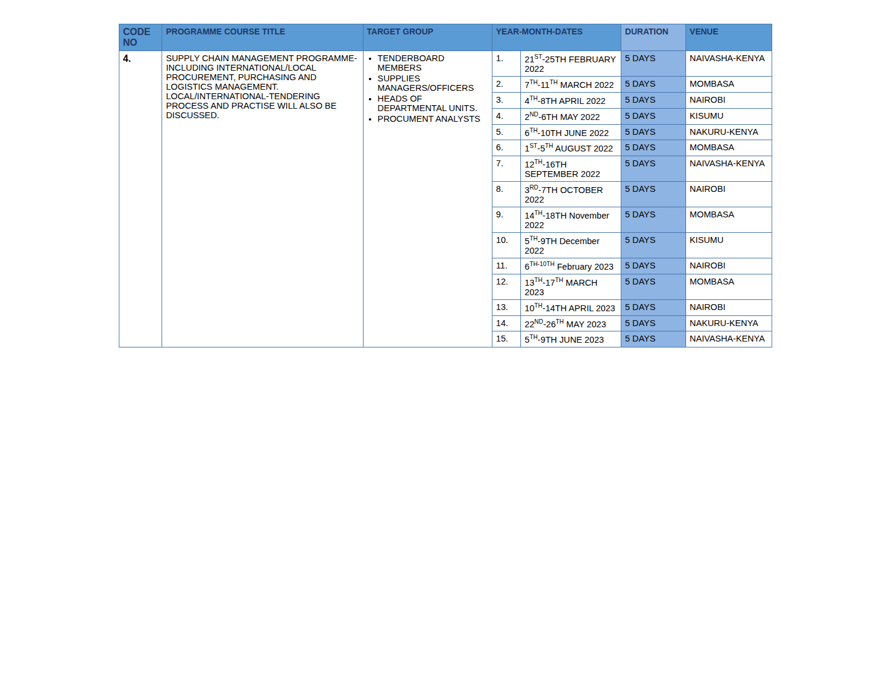| CODE NO | PROGRAMME COURSE TITLE | TARGET GROUP | YEAR-MONTH-DATES | DURATION | VENUE |
| --- | --- | --- | --- | --- | --- |
| 4. | SUPPLY CHAIN MANAGEMENT PROGRAMME-INCLUDING INTERNATIONAL/LOCAL PROCUREMENT, PURCHASING AND LOGISTICS MANAGEMENT. LOCAL/INTERNATIONAL-TENDERING PROCESS AND PRACTISE WILL ALSO BE DISCUSSED. | TENDERBOARD MEMBERS SUPPLIES MANAGERS/OFFICERS HEADS OF DEPARTMENTAL UNITS. PROCUMENT ANALYSTS | 1. | 21 ST -25TH FEBRUARY 2022 | 5 DAYS | NAIVASHA-KENYA |
| 2. | 7 TH -11 TH MARCH 2022 | 5 DAYS | MOMBASA |
| 3. | 4 TH -8TH APRIL 2022 | 5 DAYS | NAIROBI |
| 4. | 2 ND -6TH MAY 2022 | 5 DAYS | KISUMU |
| 5. | 6 TH -10TH JUNE 2022 | 5 DAYS | NAKURU-KENYA |
| 6. | 1 ST -5 TH AUGUST 2022 | 5 DAYS | MOMBASA |
| 7. | 12 TH -16TH SEPTEMBER 2022 | 5 DAYS | NAIVASHA-KENYA |
| 8. | 3 RD -7TH OCTOBER 2022 | 5 DAYS | NAIROBI |
| 9. | 14 TH -18TH November 2022 | 5 DAYS | MOMBASA |
| 10. | 5 TH -9TH December 2022 | 5 DAYS | KISUMU |
| 11. | 6 TH-10TH February 2023 | 5 DAYS | NAIROBI |
| 12. | 13 TH -17 TH MARCH 2023 | 5 DAYS | MOMBASA |
| 13. | 10 TH -14TH APRIL 2023 | 5 DAYS | NAIROBI |
| 14. | 22 ND -26 TH MAY 2023 | 5 DAYS | NAKURU-KENYA |
| 15. | 5 TH -9TH JUNE 2023 | 5 DAYS | NAIVASHA-KENYA |